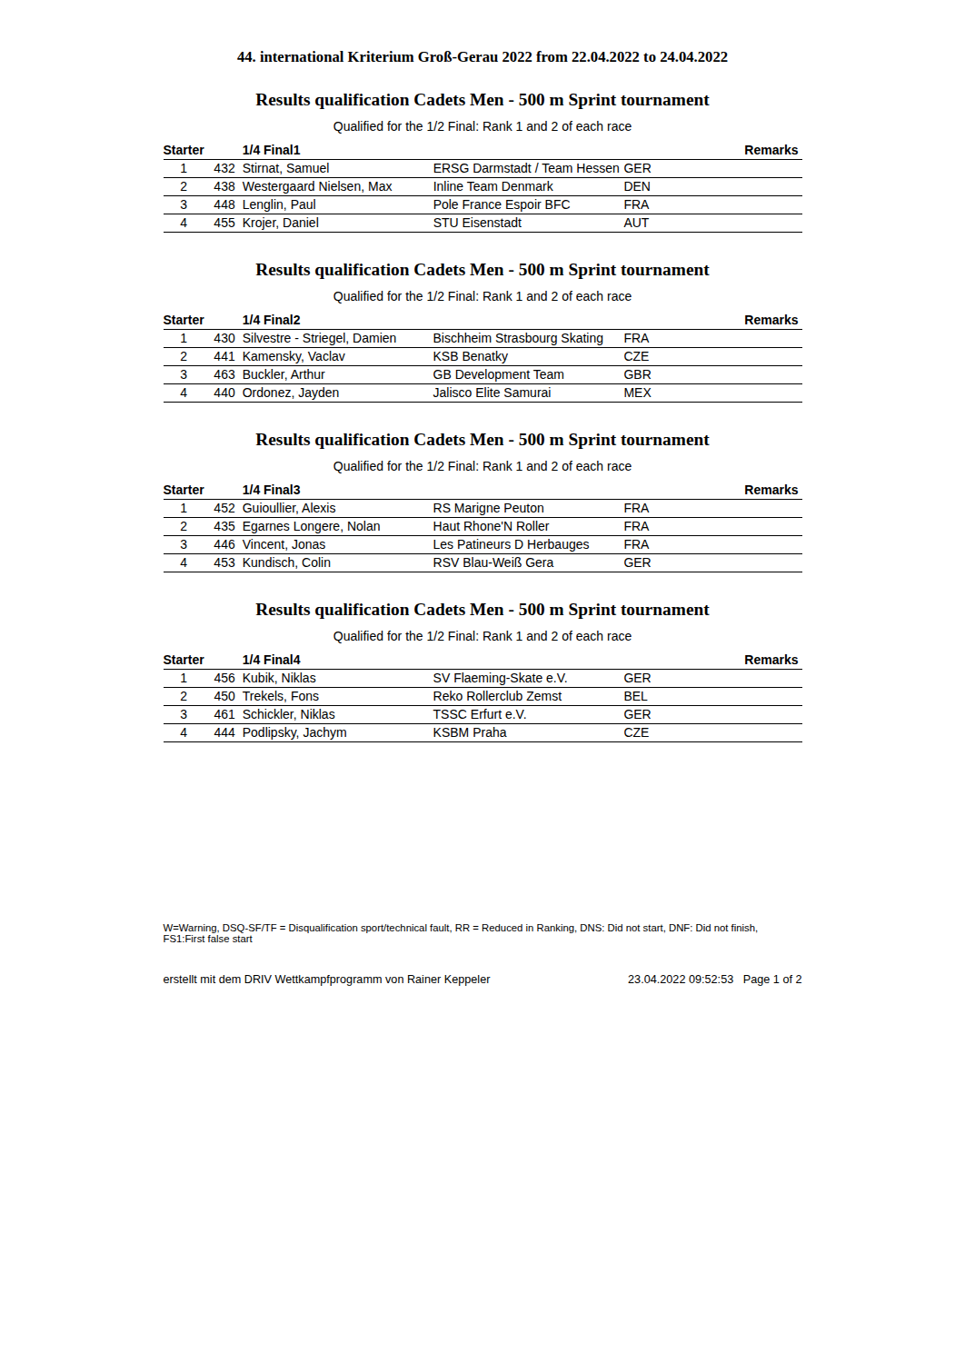44. international Kriterium Groß-Gerau 2022 from 22.04.2022 to 24.04.2022
Results qualification Cadets Men - 500 m Sprint tournament
Qualified for the 1/2 Final: Rank 1 and 2 of each race
| Starter | | 1/4 Final1 | | | Remarks |
| --- | --- | --- | --- | --- | --- |
| 1 | 432 | Stirnat, Samuel | ERSG Darmstadt / Team Hessen | GER | |
| 2 | 438 | Westergaard Nielsen, Max | Inline Team Denmark | DEN | |
| 3 | 448 | Lenglin, Paul | Pole France Espoir BFC | FRA | |
| 4 | 455 | Krojer, Daniel | STU Eisenstadt | AUT | |
Results qualification Cadets Men - 500 m Sprint tournament
Qualified for the 1/2 Final: Rank 1 and 2 of each race
| Starter | | 1/4 Final2 | | | Remarks |
| --- | --- | --- | --- | --- | --- |
| 1 | 430 | Silvestre - Striegel, Damien | Bischheim Strasbourg Skating | FRA | |
| 2 | 441 | Kamensky, Vaclav | KSB Benatky | CZE | |
| 3 | 463 | Buckler, Arthur | GB Development Team | GBR | |
| 4 | 440 | Ordonez, Jayden | Jalisco Elite Samurai | MEX | |
Results qualification Cadets Men - 500 m Sprint tournament
Qualified for the 1/2 Final: Rank 1 and 2 of each race
| Starter | | 1/4 Final3 | | | Remarks |
| --- | --- | --- | --- | --- | --- |
| 1 | 452 | Guioullier, Alexis | RS Marigne Peuton | FRA | |
| 2 | 435 | Egarnes Longere, Nolan | Haut Rhone'N Roller | FRA | |
| 3 | 446 | Vincent, Jonas | Les Patineurs D Herbauges | FRA | |
| 4 | 453 | Kundisch, Colin | RSV Blau-Weiß Gera | GER | |
Results qualification Cadets Men - 500 m Sprint tournament
Qualified for the 1/2 Final: Rank 1 and 2 of each race
| Starter | | 1/4 Final4 | | | Remarks |
| --- | --- | --- | --- | --- | --- |
| 1 | 456 | Kubik, Niklas | SV Flaeming-Skate e.V. | GER | |
| 2 | 450 | Trekels, Fons | Reko Rollerclub Zemst | BEL | |
| 3 | 461 | Schickler, Niklas | TSSC Erfurt e.V. | GER | |
| 4 | 444 | Podlipsky, Jachym | KSBM Praha | CZE | |
W=Warning, DSQ-SF/TF = Disqualification sport/technical fault, RR = Reduced in Ranking, DNS: Did not start, DNF: Did not finish, FS1:First false start
erstellt mit dem DRIV Wettkampfprogramm von Rainer Keppeler
23.04.2022 09:52:53 Page 1 of 2